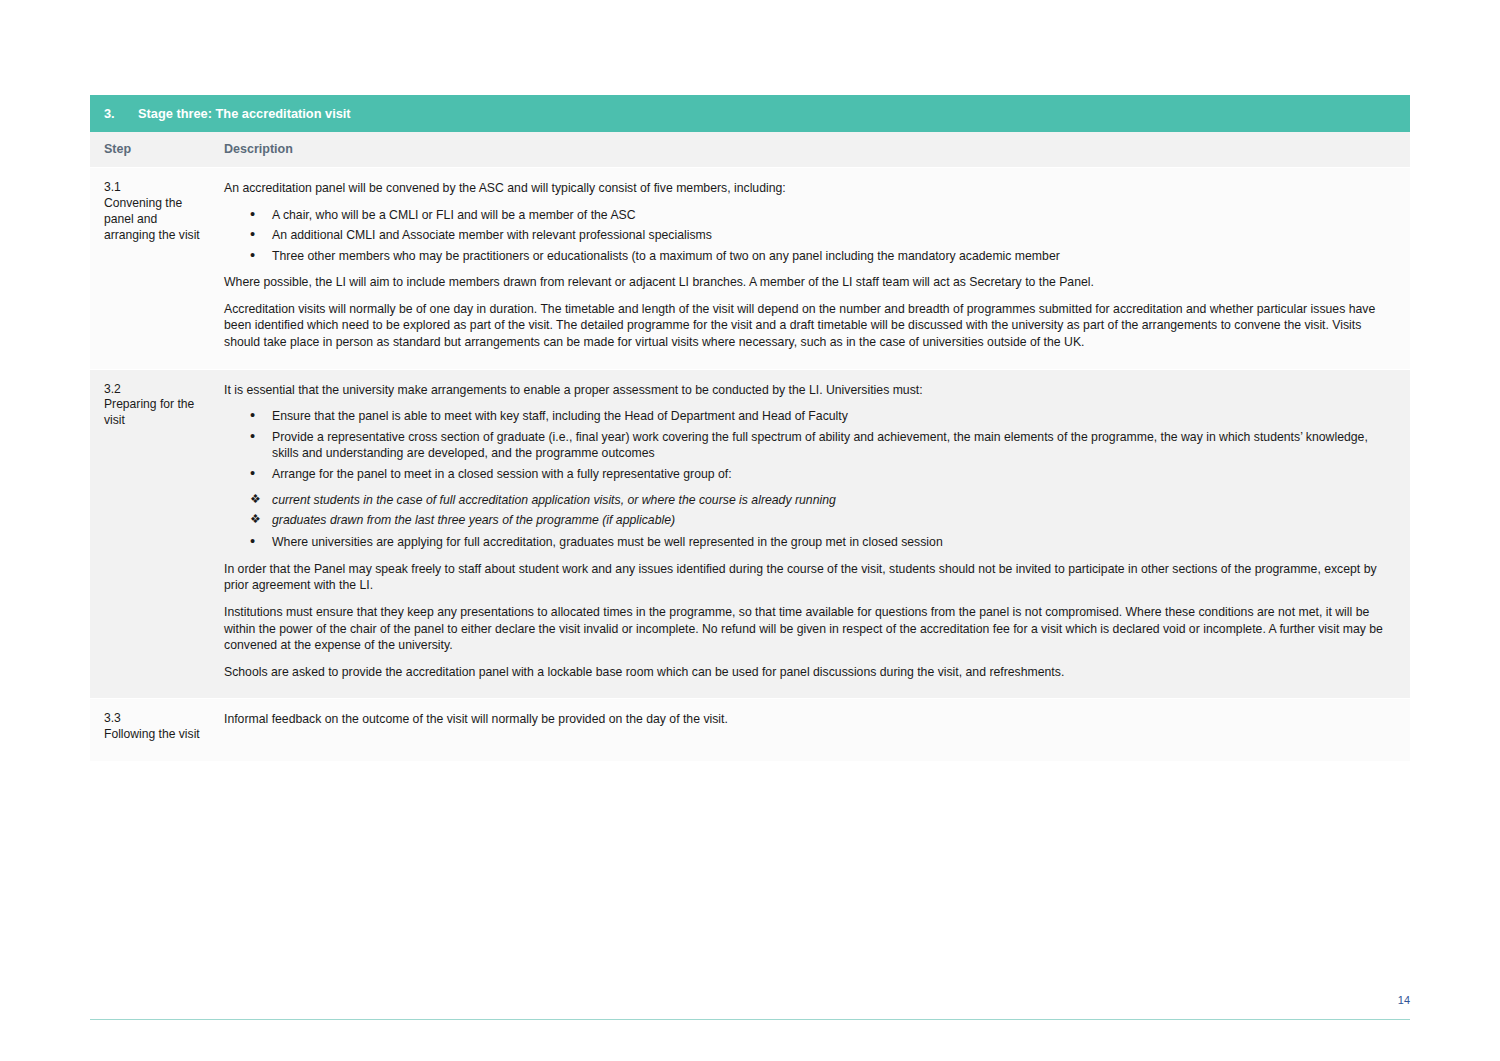| 3. Stage three: The accreditation visit |
| Step | Description |
| 3.1 Convening the panel and arranging the visit | An accreditation panel will be convened by the ASC and will typically consist of five members, including: A chair, who will be a CMLI or FLI and will be a member of the ASC An additional CMLI and Associate member with relevant professional specialisms Three other members who may be practitioners or educationalists (to a maximum of two on any panel including the mandatory academic member Where possible, the LI will aim to include members drawn from relevant or adjacent LI branches. A member of the LI staff team will act as Secretary to the Panel. Accreditation visits will normally be of one day in duration. The timetable and length of the visit will depend on the number and breadth of programmes submitted for accreditation and whether particular issues have been identified which need to be explored as part of the visit. The detailed programme for the visit and a draft timetable will be discussed with the university as part of the arrangements to convene the visit. Visits should take place in person as standard but arrangements can be made for virtual visits where necessary, such as in the case of universities outside of the UK. |
| 3.2 Preparing for the visit | It is essential that the university make arrangements to enable a proper assessment to be conducted by the LI. Universities must: Ensure that the panel is able to meet with key staff, including the Head of Department and Head of Faculty Provide a representative cross section of graduate (i.e., final year) work covering the full spectrum of ability and achievement, the main elements of the programme, the way in which students’ knowledge, skills and understanding are developed, and the programme outcomes Arrange for the panel to meet in a closed session with a fully representative group of: current students in the case of full accreditation application visits, or where the course is already running graduates drawn from the last three years of the programme (if applicable) Where universities are applying for full accreditation, graduates must be well represented in the group met in closed session In order that the Panel may speak freely to staff about student work and any issues identified during the course of the visit, students should not be invited to participate in other sections of the programme, except by prior agreement with the LI. Institutions must ensure that they keep any presentations to allocated times in the programme, so that time available for questions from the panel is not compromised. Where these conditions are not met, it will be within the power of the chair of the panel to either declare the visit invalid or incomplete. No refund will be given in respect of the accreditation fee for a visit which is declared void or incomplete. A further visit may be convened at the expense of the university. Schools are asked to provide the accreditation panel with a lockable base room which can be used for panel discussions during the visit, and refreshments. |
| 3.3 Following the visit | Informal feedback on the outcome of the visit will normally be provided on the day of the visit. |
14